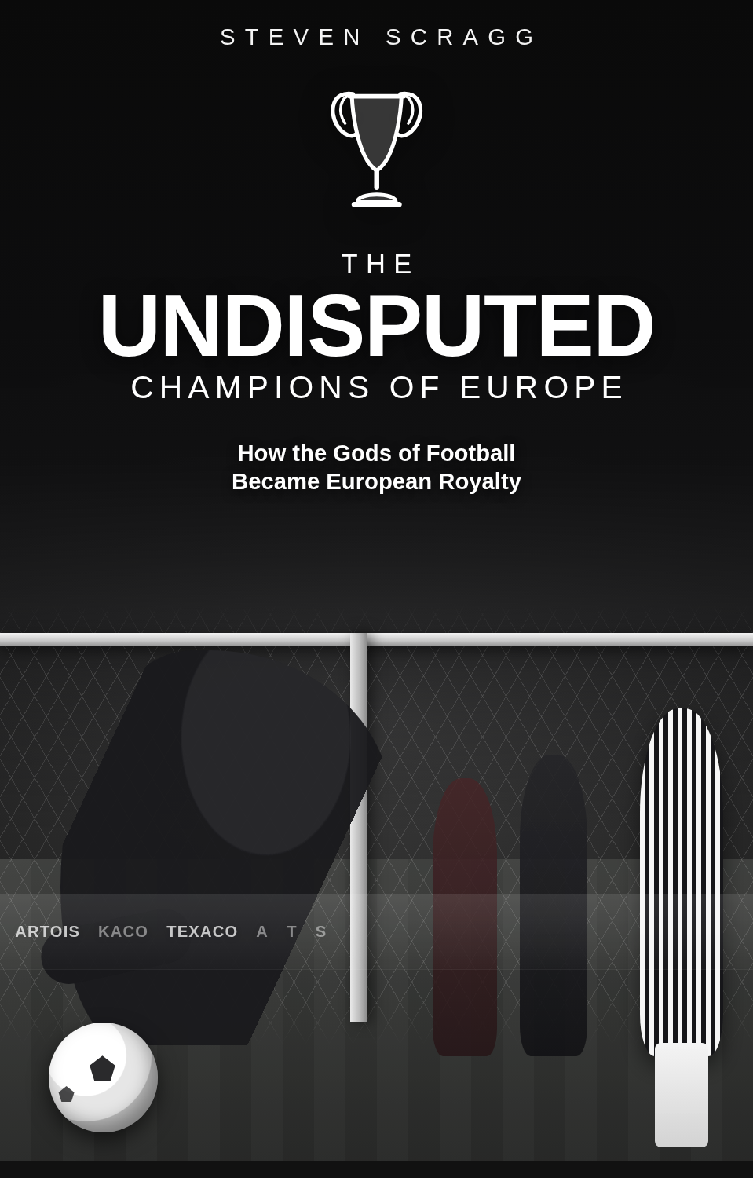ARTOIS KACO TEXACO A t s
Steven Scragg
The Undisputed Champions of Europe
How the Gods of Football Became European Royalty